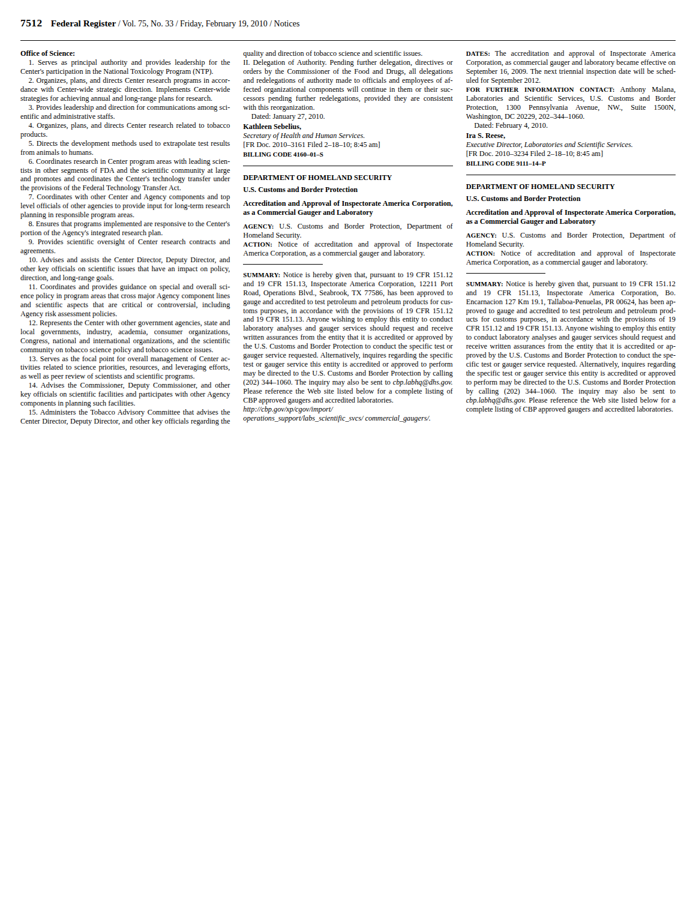7512 Federal Register / Vol. 75, No. 33 / Friday, February 19, 2010 / Notices
Office of Science:
1. Serves as principal authority and provides leadership for the Center's participation in the National Toxicology Program (NTP).
2. Organizes, plans, and directs Center research programs in accordance with Center-wide strategic direction. Implements Center-wide strategies for achieving annual and long-range plans for research.
3. Provides leadership and direction for communications among scientific and administrative staffs.
4. Organizes, plans, and directs Center research related to tobacco products.
5. Directs the development methods used to extrapolate test results from animals to humans.
6. Coordinates research in Center program areas with leading scientists in other segments of FDA and the scientific community at large and promotes and coordinates the Center's technology transfer under the provisions of the Federal Technology Transfer Act.
7. Coordinates with other Center and Agency components and top level officials of other agencies to provide input for long-term research planning in responsible program areas.
8. Ensures that programs implemented are responsive to the Center's portion of the Agency's integrated research plan.
9. Provides scientific oversight of Center research contracts and agreements.
10. Advises and assists the Center Director, Deputy Director, and other key officials on scientific issues that have an impact on policy, direction, and long-range goals.
11. Coordinates and provides guidance on special and overall science policy in program areas that cross major Agency component lines and scientific aspects that are critical or controversial, including Agency risk assessment policies.
12. Represents the Center with other government agencies, state and local governments, industry, academia, consumer organizations, Congress, national and international organizations, and the scientific community on tobacco science policy and tobacco science issues.
13. Serves as the focal point for overall management of Center activities related to science priorities, resources, and leveraging efforts, as well as peer review of scientists and scientific programs.
14. Advises the Commissioner, Deputy Commissioner, and other key officials on scientific facilities and participates with other Agency components in planning such facilities.
15. Administers the Tobacco Advisory Committee that advises the Center Director, Deputy Director, and other key officials regarding the quality and direction of tobacco science and scientific issues.
II. Delegation of Authority. Pending further delegation, directives or orders by the Commissioner of the Food and Drugs, all delegations and redelegations of authority made to officials and employees of affected organizational components will continue in them or their successors pending further redelegations, provided they are consistent with this reorganization.
Dated: January 27, 2010.
Kathleen Sebelius,
Secretary of Health and Human Services.
[FR Doc. 2010–3161 Filed 2–18–10; 8:45 am]
BILLING CODE 4160–01–S
DEPARTMENT OF HOMELAND SECURITY
U.S. Customs and Border Protection
Accreditation and Approval of Inspectorate America Corporation, as a Commercial Gauger and Laboratory
AGENCY: U.S. Customs and Border Protection, Department of Homeland Security.
ACTION: Notice of accreditation and approval of Inspectorate America Corporation, as a commercial gauger and laboratory.
SUMMARY: Notice is hereby given that, pursuant to 19 CFR 151.12 and 19 CFR 151.13, Inspectorate America Corporation, 12211 Port Road, Operations Blvd., Seabrook, TX 77586, has been approved to gauge and accredited to test petroleum and petroleum products for customs purposes, in accordance with the provisions of 19 CFR 151.12 and 19 CFR 151.13. Anyone wishing to employ this entity to conduct laboratory analyses and gauger services should request and receive written assurances from the entity that it is accredited or approved by the U.S. Customs and Border Protection to conduct the specific test or gauger service requested. Alternatively, inquires regarding the specific test or gauger service this entity is accredited or approved to perform may be directed to the U.S. Customs and Border Protection by calling (202) 344–1060. The inquiry may also be sent to cbp.labhq@dhs.gov. Please reference the Web site listed below for a complete listing of CBP approved gaugers and accredited laboratories.
http://cbp.gov/xp/cgov/import/ operations_support/labs_scientific_svcs/ commercial_gaugers/.
DATES: The accreditation and approval of Inspectorate America Corporation, as commercial gauger and laboratory became effective on September 16, 2009. The next triennial inspection date will be scheduled for September 2012.
FOR FURTHER INFORMATION CONTACT: Anthony Malana, Laboratories and Scientific Services, U.S. Customs and Border Protection, 1300 Pennsylvania Avenue, NW., Suite 1500N, Washington, DC 20229, 202–344–1060.
Dated: February 4, 2010.
Ira S. Reese,
Executive Director, Laboratories and Scientific Services.
[FR Doc. 2010–3234 Filed 2–18–10; 8:45 am]
BILLING CODE 9111–14–P
DEPARTMENT OF HOMELAND SECURITY
U.S. Customs and Border Protection
Accreditation and Approval of Inspectorate America Corporation, as a Commercial Gauger and Laboratory
AGENCY: U.S. Customs and Border Protection, Department of Homeland Security.
ACTION: Notice of accreditation and approval of Inspectorate America Corporation, as a commercial gauger and laboratory.
SUMMARY: Notice is hereby given that, pursuant to 19 CFR 151.12 and 19 CFR 151.13, Inspectorate America Corporation, Bo. Encarnacion 127 Km 19.1, Tallaboa-Penuelas, PR 00624, has been approved to gauge and accredited to test petroleum and petroleum products for customs purposes, in accordance with the provisions of 19 CFR 151.12 and 19 CFR 151.13. Anyone wishing to employ this entity to conduct laboratory analyses and gauger services should request and receive written assurances from the entity that it is accredited or approved by the U.S. Customs and Border Protection to conduct the specific test or gauger service requested. Alternatively, inquires regarding the specific test or gauger service this entity is accredited or approved to perform may be directed to the U.S. Customs and Border Protection by calling (202) 344–1060. The inquiry may also be sent to cbp.labhq@dhs.gov. Please reference the Web site listed below for a complete listing of CBP approved gaugers and accredited laboratories.